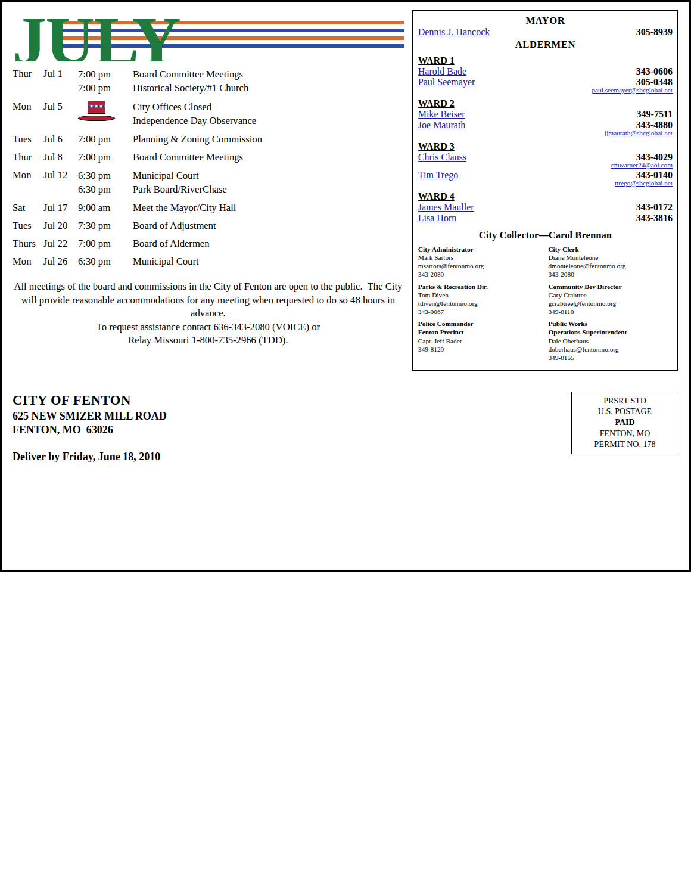JULY
| Thur | Jul 1 | 7:00 pm 7:00 pm | Board Committee Meetings Historical Society/#1 Church |
| Mon | Jul 5 | ★★★★ | City Offices Closed Independence Day Observance |
| Tues | Jul 6 | 7:00 pm | Planning & Zoning Commission |
| Thur | Jul 8 | 7:00 pm | Board Committee Meetings |
| Mon | Jul 12 | 6:30 pm 6:30 pm | Municipal Court Park Board/RiverChase |
| Sat | Jul 17 | 9:00 am | Meet the Mayor/City Hall |
| Tues | Jul 20 | 7:30 pm | Board of Adjustment |
| Thurs | Jul 22 | 7:00 pm | Board of Aldermen |
| Mon | Jul 26 | 6:30 pm | Municipal Court |
All meetings of the board and commissions in the City of Fenton are open to the public. The City will provide reasonable accommodations for any meeting when requested to do so 48 hours in advance.
To request assistance contact 636-343-2080 (VOICE) or
Relay Missouri 1-800-735-2966 (TDD).
MAYOR
Dennis J. Hancock 305-8939
ALDERMEN
WARD 1
Harold Bade 343-0606
Paul Seemayer 305-0348
paul.seemayer@sbcglobal.net
WARD 2
Mike Beiser 349-7511
Joe Maurath 343-4880
jjmaurath@sbcglobal.net
WARD 3
Chris Clauss 343-4029
cmwarner24@aol.com
Tim Trego 343-0140
ttrego@sbcglobal.net
WARD 4
James Mauller 343-0172
Lisa Horn 343-3816
City Collector—Carol Brennan
City Administrator
Mark Sartors
msartors@fentonmo.org
343-2080
City Clerk
Diane Monteleone
dmonteleone@fentonmo.org
343-2080
Parks & Recreation Dir.
Tom Diven
tdiven@fentonmo.org
343-0067
Community Dev Director
Gary Crabtree
gcrabtree@fentonmo.org
349-8110
Police Commander
Fenton Precinct
Capt. Jeff Bader
349-8120
Public Works
Operations Superintendent
Dale Oberhaus
doberhaus@fentonmo.org
349-8155
CITY OF FENTON
625 NEW SMIZER MILL ROAD
FENTON, MO 63026
Deliver by Friday, June 18, 2010
PRSRT STD
U.S. POSTAGE
PAID
FENTON, MO
PERMIT NO. 178